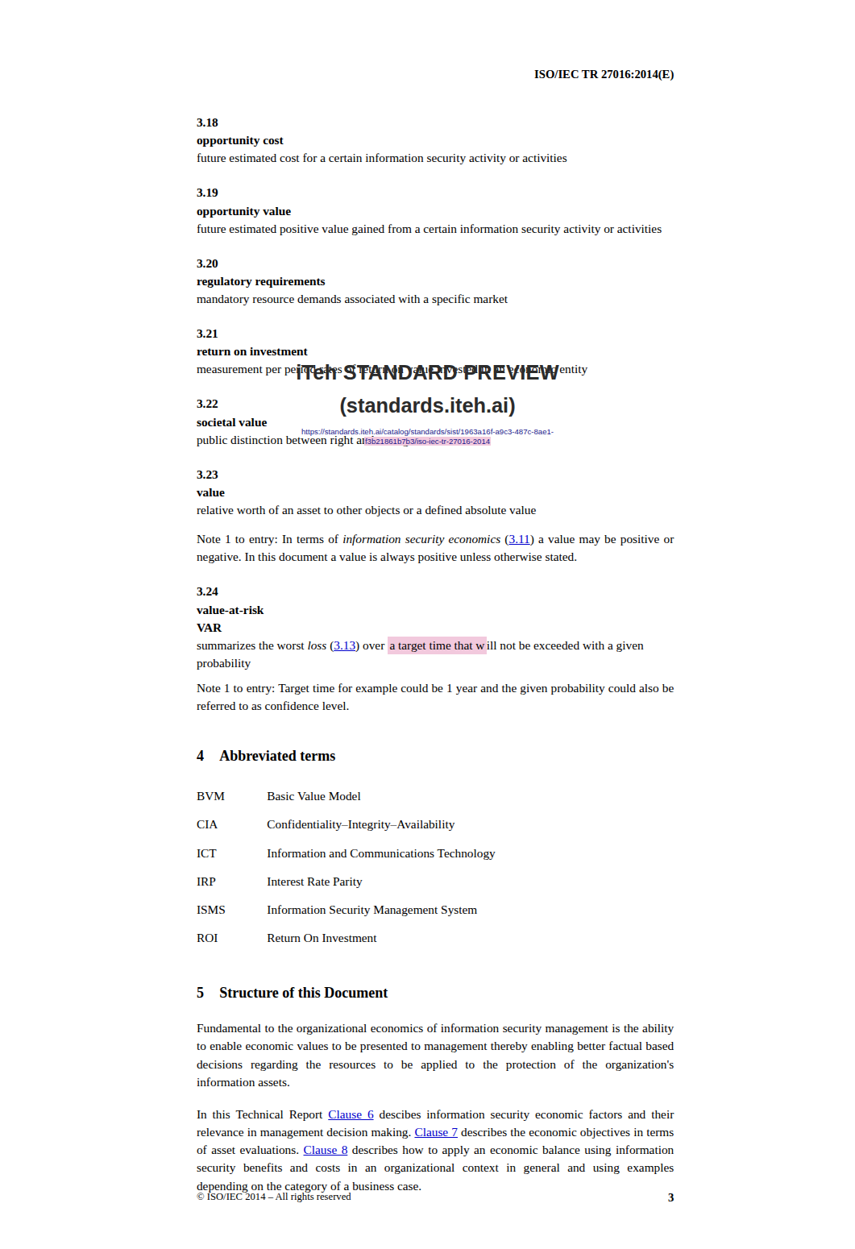ISO/IEC TR 27016:2014(E)
3.18
opportunity cost
future estimated cost for a certain information security activity or activities
3.19
opportunity value
future estimated positive value gained from a certain information security activity or activities
3.20
regulatory requirements
mandatory resource demands associated with a specific market
3.21
return on investment
measurement per period rates of return on value invested in an economic entity
3.22
societal value
public distinction between right and wrong
3.23
value
relative worth of an asset to other objects or a defined absolute value
Note 1 to entry: In terms of information security economics (3.11) a value may be positive or negative. In this document a value is always positive unless otherwise stated.
3.24
value-at-risk
VAR
summarizes the worst loss (3.13) over a target time that will not be exceeded with a given probability
Note 1 to entry: Target time for example could be 1 year and the given probability could also be referred to as confidence level.
iTeh STANDARD PREVIEW
(standards.iteh.ai)
https://standards.iteh.ai/catalog/standards/sist/1963a16f-a9c3-487c-8ae1-
f3b21861b7b3/iso-iec-tr-27016-2014
4 Abbreviated terms
| BVM | Basic Value Model |
| CIA | Confidentiality–Integrity–Availability |
| ICT | Information and Communications Technology |
| IRP | Interest Rate Parity |
| ISMS | Information Security Management System |
| ROI | Return On Investment |
5 Structure of this Document
Fundamental to the organizational economics of information security management is the ability to enable economic values to be presented to management thereby enabling better factual based decisions regarding the resources to be applied to the protection of the organization's information assets.
In this Technical Report Clause 6 descibes information security economic factors and their relevance in management decision making. Clause 7 describes the economic objectives in terms of asset evaluations. Clause 8 describes how to apply an economic balance using information security benefits and costs in an organizational context in general and using examples depending on the category of a business case.
© ISO/IEC 2014 – All rights reserved 3